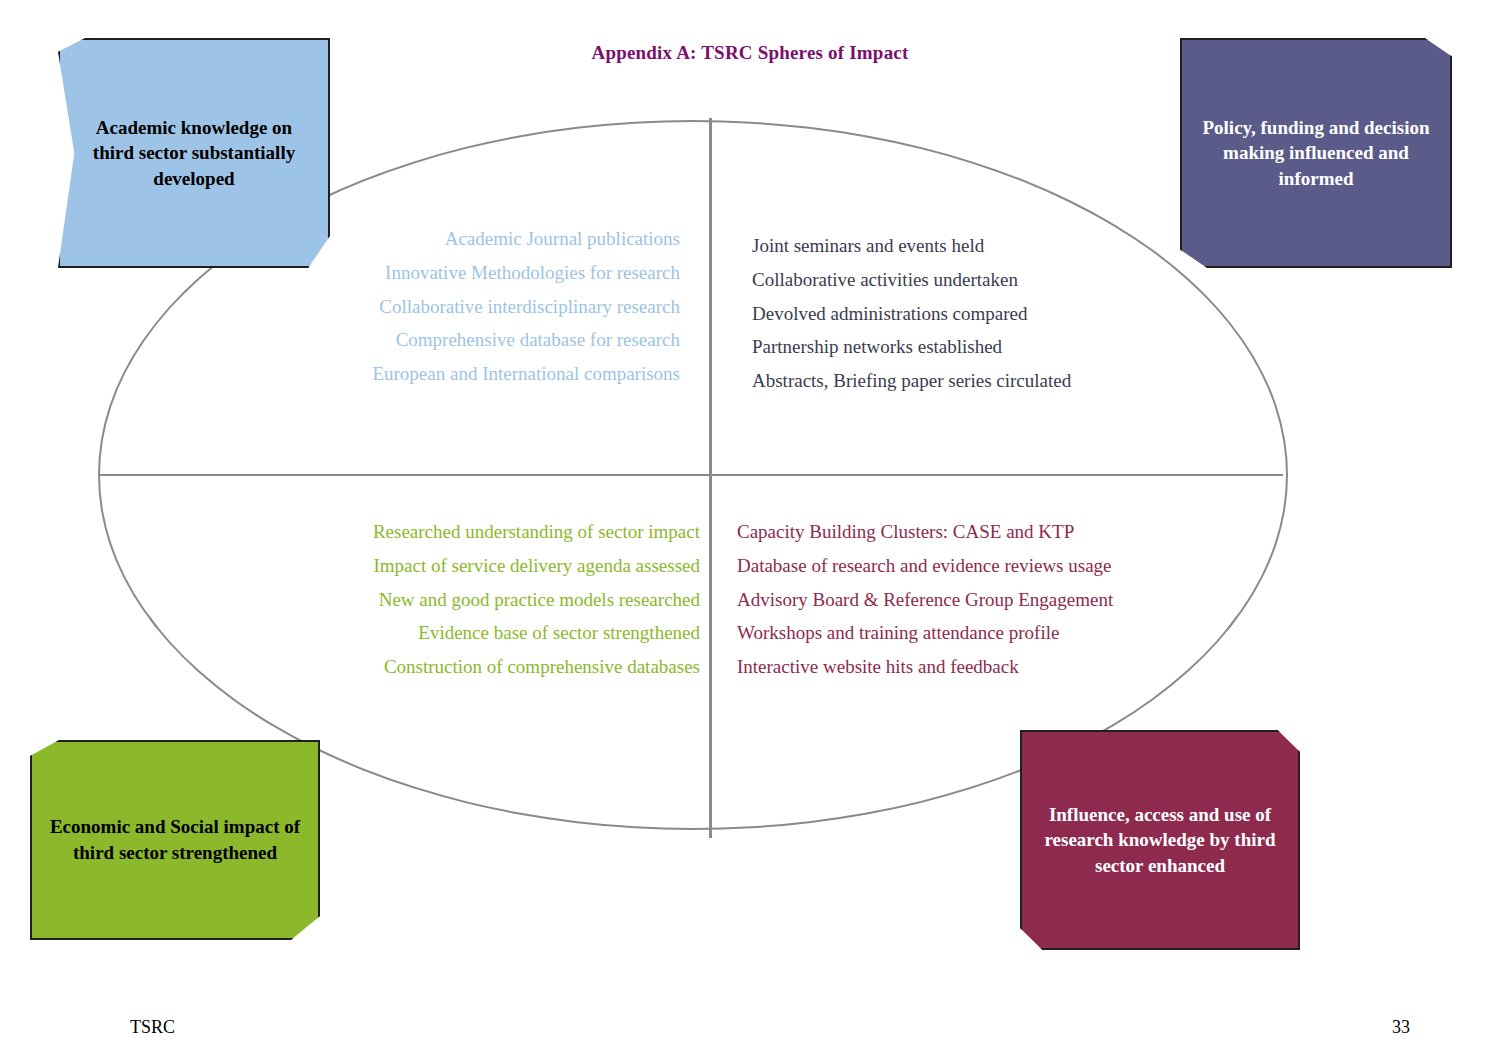Appendix A: TSRC Spheres of Impact
Academic Journal publications
Innovative Methodologies for research
Collaborative interdisciplinary research
Comprehensive database for research
European and International comparisons
Joint seminars and events held
Collaborative activities undertaken
Devolved administrations compared
Partnership networks established
Abstracts, Briefing paper series circulated
Researched understanding of sector impact
Impact of service delivery agenda assessed
New and good practice models researched
Evidence base of sector strengthened
Construction of comprehensive databases
Capacity Building Clusters: CASE and KTP
Database of research and evidence reviews usage
Advisory Board & Reference Group Engagement
Workshops and training attendance profile
Interactive website hits and feedback
Academic knowledge on third sector substantially developed
Policy, funding and decision making influenced and informed
Economic and Social impact of third sector strengthened
Influence, access and use of research knowledge by third sector enhanced
TSRC
33